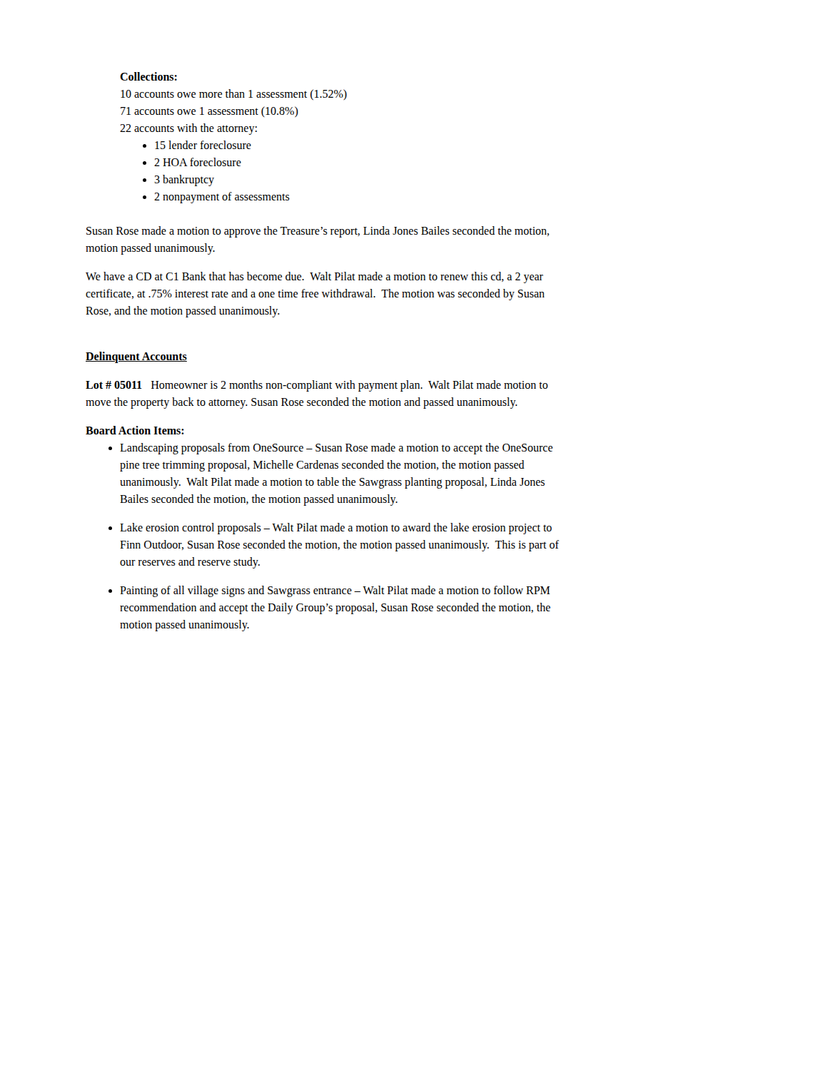Collections:
10 accounts owe more than 1 assessment (1.52%)
71 accounts owe 1 assessment (10.8%)
22 accounts with the attorney:
15 lender foreclosure
2 HOA foreclosure
3 bankruptcy
2 nonpayment of assessments
Susan Rose made a motion to approve the Treasure’s report, Linda Jones Bailes seconded the motion, motion passed unanimously.
We have a CD at C1 Bank that has become due. Walt Pilat made a motion to renew this cd, a 2 year certificate, at .75% interest rate and a one time free withdrawal. The motion was seconded by Susan Rose, and the motion passed unanimously.
Delinquent Accounts
Lot # 05011 Homeowner is 2 months non-compliant with payment plan. Walt Pilat made motion to move the property back to attorney. Susan Rose seconded the motion and passed unanimously.
Board Action Items:
Landscaping proposals from OneSource – Susan Rose made a motion to accept the OneSource pine tree trimming proposal, Michelle Cardenas seconded the motion, the motion passed unanimously. Walt Pilat made a motion to table the Sawgrass planting proposal, Linda Jones Bailes seconded the motion, the motion passed unanimously.
Lake erosion control proposals – Walt Pilat made a motion to award the lake erosion project to Finn Outdoor, Susan Rose seconded the motion, the motion passed unanimously. This is part of our reserves and reserve study.
Painting of all village signs and Sawgrass entrance – Walt Pilat made a motion to follow RPM recommendation and accept the Daily Group’s proposal, Susan Rose seconded the motion, the motion passed unanimously.